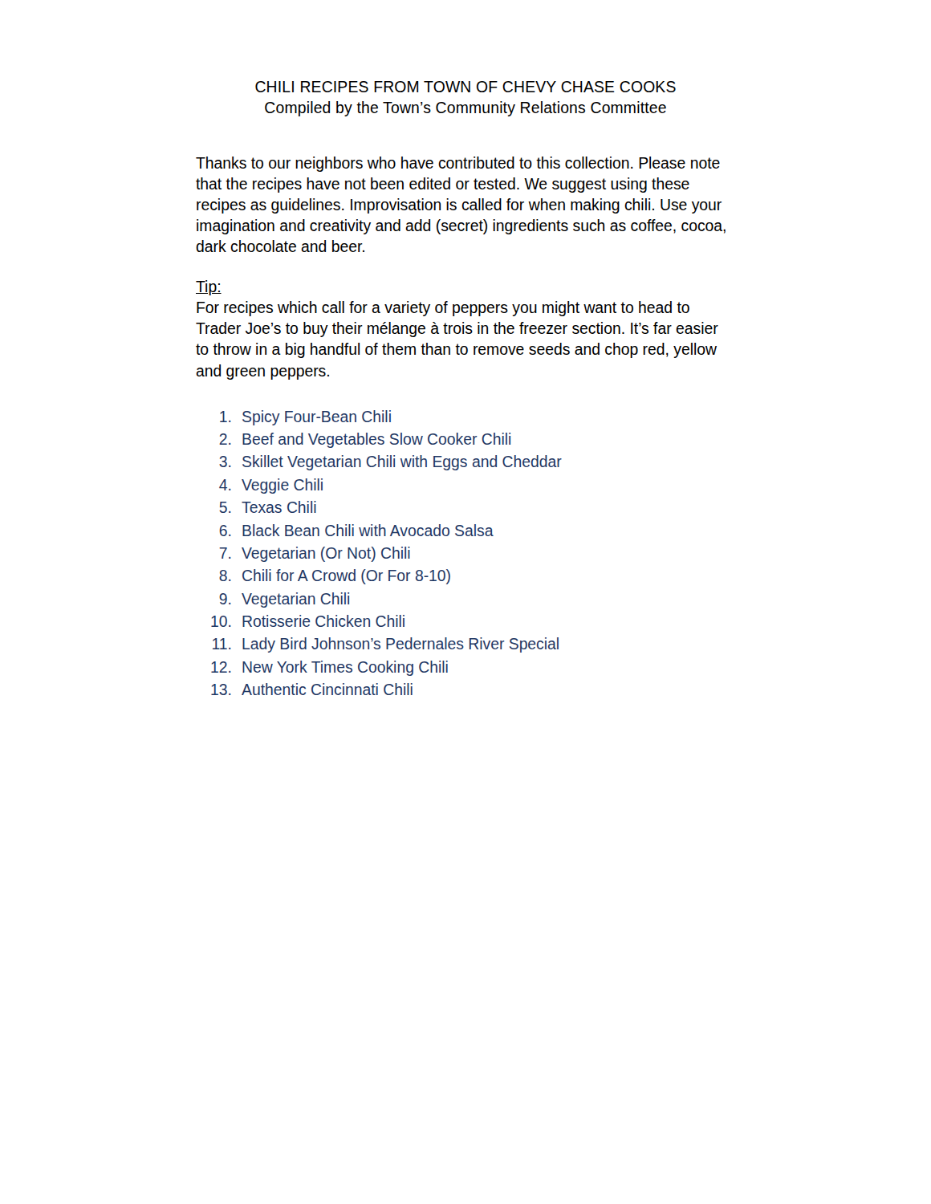CHILI RECIPES FROM TOWN OF CHEVY CHASE COOKS Compiled by the Town’s Community Relations Committee
Thanks to our neighbors who have contributed to this collection. Please note that the recipes have not been edited or tested. We suggest using these recipes as guidelines. Improvisation is called for when making chili. Use your imagination and creativity and add (secret) ingredients such as coffee, cocoa, dark chocolate and beer.
Tip:
For recipes which call for a variety of peppers you might want to head to Trader Joe’s to buy their mélange à trois in the freezer section. It’s far easier to throw in a big handful of them than to remove seeds and chop red, yellow and green peppers.
Spicy Four-Bean Chili
Beef and Vegetables Slow Cooker Chili
Skillet Vegetarian Chili with Eggs and Cheddar
Veggie Chili
Texas Chili
Black Bean Chili with Avocado Salsa
Vegetarian (Or Not) Chili
Chili for A Crowd (Or For 8-10)
Vegetarian Chili
Rotisserie Chicken Chili
Lady Bird Johnson’s Pedernales River Special
New York Times Cooking Chili
Authentic Cincinnati Chili